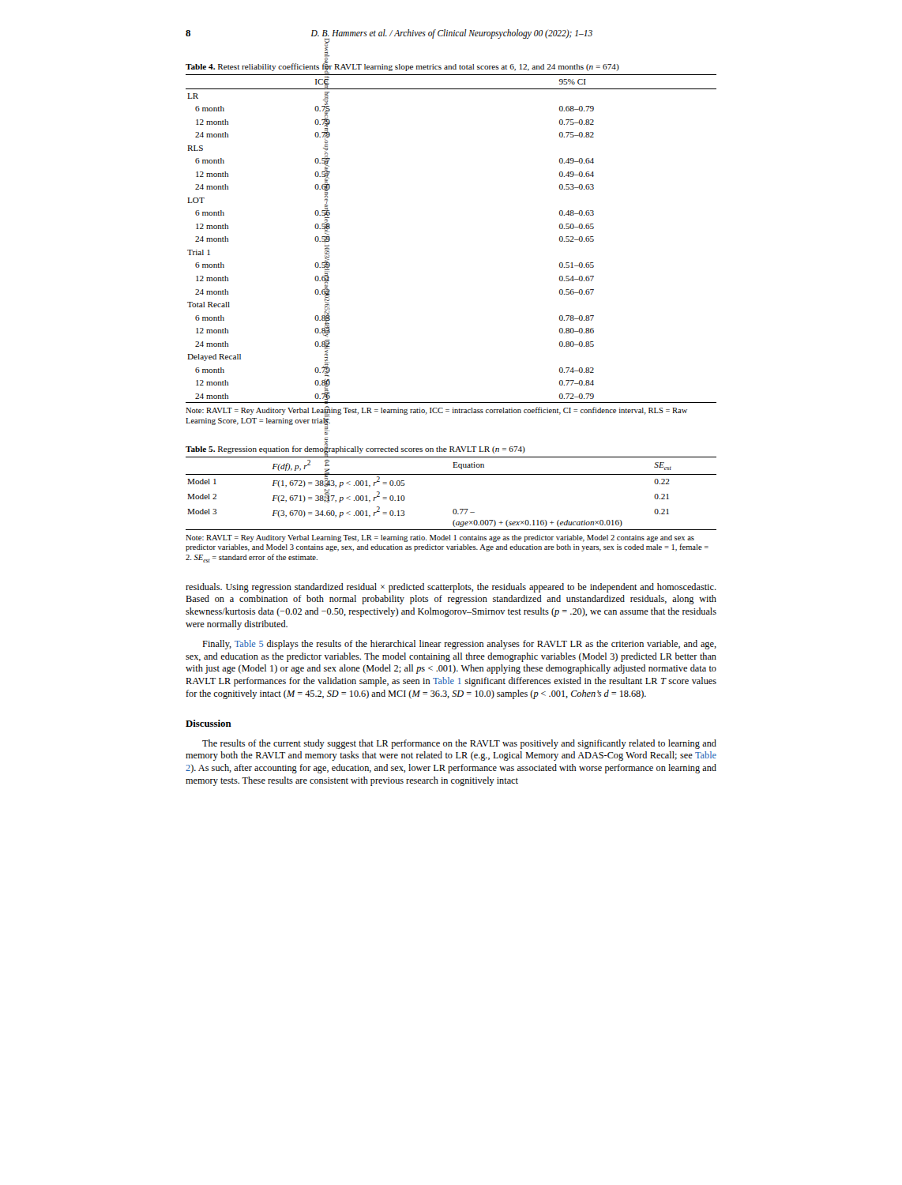Downloaded from https://academic.oup.com/acn/advance-article/doi/10.1093/arclin/acac002/6529048 by University of Southern California user on 04 March 2022
8 D. B. Hammers et al. / Archives of Clinical Neuropsychology 00 (2022); 1–13
Table 4. Retest reliability coefficients for RAVLT learning slope metrics and total scores at 6, 12, and 24 months (n = 674)
| | ICC | 95% CI |
| --- | --- | --- |
| LR | | |
| 6 month | 0.75 | 0.68–0.79 |
| 12 month | 0.79 | 0.75–0.82 |
| 24 month | 0.79 | 0.75–0.82 |
| RLS | | |
| 6 month | 0.57 | 0.49–0.64 |
| 12 month | 0.57 | 0.49–0.64 |
| 24 month | 0.60 | 0.53–0.63 |
| LOT | | |
| 6 month | 0.56 | 0.48–0.63 |
| 12 month | 0.58 | 0.50–0.65 |
| 24 month | 0.59 | 0.52–0.65 |
| Trial 1 | | |
| 6 month | 0.59 | 0.51–0.65 |
| 12 month | 0.61 | 0.54–0.67 |
| 24 month | 0.62 | 0.56–0.67 |
| Total Recall | | |
| 6 month | 0.83 | 0.78–0.87 |
| 12 month | 0.83 | 0.80–0.86 |
| 24 month | 0.82 | 0.80–0.85 |
| Delayed Recall | | |
| 6 month | 0.79 | 0.74–0.82 |
| 12 month | 0.80 | 0.77–0.84 |
| 24 month | 0.76 | 0.72–0.79 |
Note: RAVLT = Rey Auditory Verbal Learning Test, LR = learning ratio, ICC = intraclass correlation coefficient, CI = confidence interval, RLS = Raw Learning Score, LOT = learning over trials.
Table 5. Regression equation for demographically corrected scores on the RAVLT LR (n = 674)
| | F(df) , p , r 2 | Equation | SE est |
| --- | --- | --- | --- |
| Model 1 | F (1, 672) = 38.43, p < .001, r 2 = 0.05 | | 0.22 |
| Model 2 | F (2, 671) = 38.17, p < .001, r 2 = 0.10 | | 0.21 |
| Model 3 | F (3, 670) = 34.60, p < .001, r 2 = 0.13 | 0.77 – ( age ×0.007) + ( sex ×0.116) + ( education ×0.016) | 0.21 |
Note: RAVLT = Rey Auditory Verbal Learning Test, LR = learning ratio. Model 1 contains age as the predictor variable, Model 2 contains age and sex as predictor variables, and Model 3 contains age, sex, and education as predictor variables. Age and education are both in years, sex is coded male = 1, female = 2. SEest = standard error of the estimate.
residuals. Using regression standardized residual × predicted scatterplots, the residuals appeared to be independent and homoscedastic. Based on a combination of both normal probability plots of regression standardized and unstandardized residuals, along with skewness/kurtosis data (−0.02 and −0.50, respectively) and Kolmogorov–Smirnov test results (p = .20), we can assume that the residuals were normally distributed.
Finally, Table 5 displays the results of the hierarchical linear regression analyses for RAVLT LR as the criterion variable, and age, sex, and education as the predictor variables. The model containing all three demographic variables (Model 3) predicted LR better than with just age (Model 1) or age and sex alone (Model 2; all ps < .001). When applying these demographically adjusted normative data to RAVLT LR performances for the validation sample, as seen in Table 1 significant differences existed in the resultant LR T score values for the cognitively intact (M = 45.2, SD = 10.6) and MCI (M = 36.3, SD = 10.0) samples (p < .001, Cohen’s d = 18.68).
Discussion
The results of the current study suggest that LR performance on the RAVLT was positively and significantly related to learning and memory both the RAVLT and memory tasks that were not related to LR (e.g., Logical Memory and ADAS-Cog Word Recall; see Table 2). As such, after accounting for age, education, and sex, lower LR performance was associated with worse performance on learning and memory tests. These results are consistent with previous research in cognitively intact